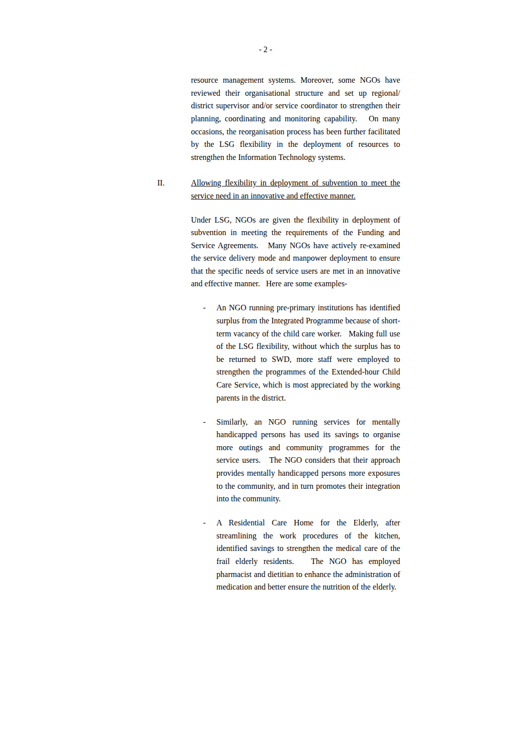- 2 -
resource management systems. Moreover, some NGOs have reviewed their organisational structure and set up regional/ district supervisor and/or service coordinator to strengthen their planning, coordinating and monitoring capability. On many occasions, the reorganisation process has been further facilitated by the LSG flexibility in the deployment of resources to strengthen the Information Technology systems.
II.
Allowing flexibility in deployment of subvention to meet the service need in an innovative and effective manner.
Under LSG, NGOs are given the flexibility in deployment of subvention in meeting the requirements of the Funding and Service Agreements. Many NGOs have actively re-examined the service delivery mode and manpower deployment to ensure that the specific needs of service users are met in an innovative and effective manner. Here are some examples-
- An NGO running pre-primary institutions has identified surplus from the Integrated Programme because of short-term vacancy of the child care worker. Making full use of the LSG flexibility, without which the surplus has to be returned to SWD, more staff were employed to strengthen the programmes of the Extended-hour Child Care Service, which is most appreciated by the working parents in the district.
- Similarly, an NGO running services for mentally handicapped persons has used its savings to organise more outings and community programmes for the service users. The NGO considers that their approach provides mentally handicapped persons more exposures to the community, and in turn promotes their integration into the community.
- A Residential Care Home for the Elderly, after streamlining the work procedures of the kitchen, identified savings to strengthen the medical care of the frail elderly residents. The NGO has employed pharmacist and dietitian to enhance the administration of medication and better ensure the nutrition of the elderly.